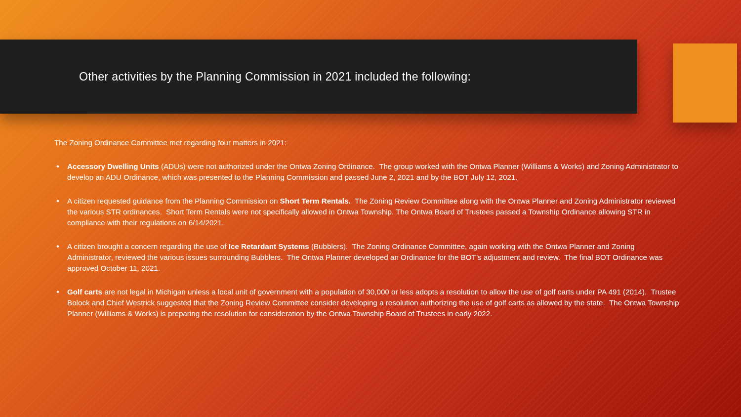Other activities by the Planning Commission in 2021 included the following:
The Zoning Ordinance Committee met regarding four matters in 2021:
Accessory Dwelling Units (ADUs) were not authorized under the Ontwa Zoning Ordinance. The group worked with the Ontwa Planner (Williams & Works) and Zoning Administrator to develop an ADU Ordinance, which was presented to the Planning Commission and passed June 2, 2021 and by the BOT July 12, 2021.
A citizen requested guidance from the Planning Commission on Short Term Rentals. The Zoning Review Committee along with the Ontwa Planner and Zoning Administrator reviewed the various STR ordinances. Short Term Rentals were not specifically allowed in Ontwa Township. The Ontwa Board of Trustees passed a Township Ordinance allowing STR in compliance with their regulations on 6/14/2021.
A citizen brought a concern regarding the use of Ice Retardant Systems (Bubblers). The Zoning Ordinance Committee, again working with the Ontwa Planner and Zoning Administrator, reviewed the various issues surrounding Bubblers. The Ontwa Planner developed an Ordinance for the BOT’s adjustment and review. The final BOT Ordinance was approved October 11, 2021.
Golf carts are not legal in Michigan unless a local unit of government with a population of 30,000 or less adopts a resolution to allow the use of golf carts under PA 491 (2014). Trustee Bolock and Chief Westrick suggested that the Zoning Review Committee consider developing a resolution authorizing the use of golf carts as allowed by the state. The Ontwa Township Planner (Williams & Works) is preparing the resolution for consideration by the Ontwa Township Board of Trustees in early 2022.